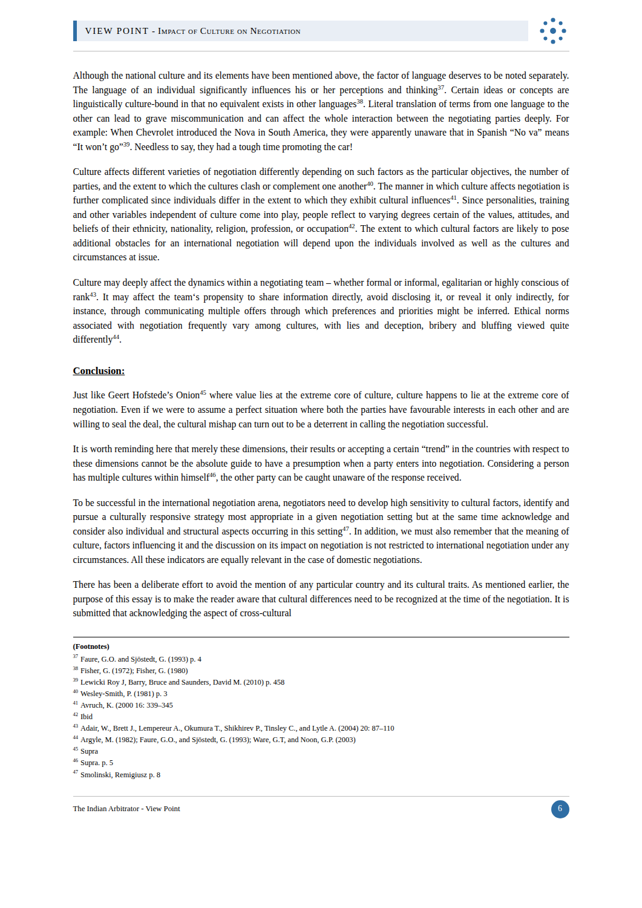VIEW POINT - Impact of Culture on Negotiation
Although the national culture and its elements have been mentioned above, the factor of language deserves to be noted separately. The language of an individual significantly influences his or her perceptions and thinking37. Certain ideas or concepts are linguistically culture-bound in that no equivalent exists in other languages38. Literal translation of terms from one language to the other can lead to grave miscommunication and can affect the whole interaction between the negotiating parties deeply. For example: When Chevrolet introduced the Nova in South America, they were apparently unaware that in Spanish “No va” means “It won’t go”39. Needless to say, they had a tough time promoting the car!
Culture affects different varieties of negotiation differently depending on such factors as the particular objectives, the number of parties, and the extent to which the cultures clash or complement one another40. The manner in which culture affects negotiation is further complicated since individuals differ in the extent to which they exhibit cultural influences41. Since personalities, training and other variables independent of culture come into play, people reflect to varying degrees certain of the values, attitudes, and beliefs of their ethnicity, nationality, religion, profession, or occupation42. The extent to which cultural factors are likely to pose additional obstacles for an international negotiation will depend upon the individuals involved as well as the cultures and circumstances at issue.
Culture may deeply affect the dynamics within a negotiating team – whether formal or informal, egalitarian or highly conscious of rank43. It may affect the team‘s propensity to share information directly, avoid disclosing it, or reveal it only indirectly, for instance, through communicating multiple offers through which preferences and priorities might be inferred. Ethical norms associated with negotiation frequently vary among cultures, with lies and deception, bribery and bluffing viewed quite differently44.
Conclusion:
Just like Geert Hofstede’s Onion45 where value lies at the extreme core of culture, culture happens to lie at the extreme core of negotiation. Even if we were to assume a perfect situation where both the parties have favourable interests in each other and are willing to seal the deal, the cultural mishap can turn out to be a deterrent in calling the negotiation successful.
It is worth reminding here that merely these dimensions, their results or accepting a certain “trend” in the countries with respect to these dimensions cannot be the absolute guide to have a presumption when a party enters into negotiation. Considering a person has multiple cultures within himself46, the other party can be caught unaware of the response received.
To be successful in the international negotiation arena, negotiators need to develop high sensitivity to cultural factors, identify and pursue a culturally responsive strategy most appropriate in a given negotiation setting but at the same time acknowledge and consider also individual and structural aspects occurring in this setting47. In addition, we must also remember that the meaning of culture, factors influencing it and the discussion on its impact on negotiation is not restricted to international negotiation under any circumstances. All these indicators are equally relevant in the case of domestic negotiations.
There has been a deliberate effort to avoid the mention of any particular country and its cultural traits. As mentioned earlier, the purpose of this essay is to make the reader aware that cultural differences need to be recognized at the time of the negotiation. It is submitted that acknowledging the aspect of cross-cultural
(Footnotes)
37Faure, G.O. and Sjöstedt, G. (1993) p. 4
38Fisher, G. (1972); Fisher, G. (1980)
39Lewicki Roy J, Barry, Bruce and Saunders, David M. (2010) p. 458
40Wesley-Smith, P. (1981) p. 3
41Avruch, K. (2000 16: 339–345
42Ibid
43Adair, W., Brett J., Lempereur A., Okumura T., Shikhirev P., Tinsley C., and Lytle A. (2004) 20: 87–110
44Argyle, M. (1982); Faure, G.O., and Sjöstedt, G. (1993); Ware, G.T, and Noon, G.P. (2003)
45Supra
46Supra. p. 5
47Smolinski, Remigiusz p. 8
The Indian Arbitrator - View Point
6